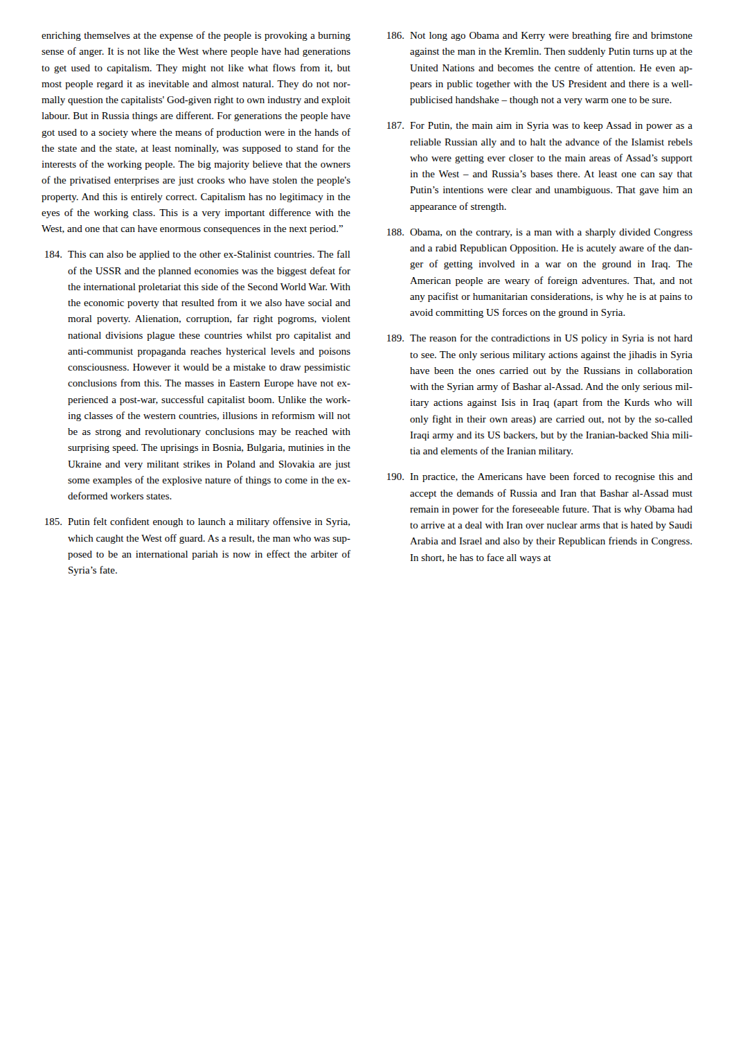enriching themselves at the expense of the people is provoking a burning sense of anger. It is not like the West where people have had generations to get used to capitalism. They might not like what flows from it, but most people regard it as inevitable and almost natural. They do not normally question the capitalists' God-given right to own industry and exploit labour. But in Russia things are different. For generations the people have got used to a society where the means of production were in the hands of the state and the state, at least nominally, was supposed to stand for the interests of the working people. The big majority believe that the owners of the privatised enterprises are just crooks who have stolen the people's property. And this is entirely correct. Capitalism has no legitimacy in the eyes of the working class. This is a very important difference with the West, and one that can have enormous consequences in the next period.”
184. This can also be applied to the other ex-Stalinist countries. The fall of the USSR and the planned economies was the biggest defeat for the international proletariat this side of the Second World War. With the economic poverty that resulted from it we also have social and moral poverty. Alienation, corruption, far right pogroms, violent national divisions plague these countries whilst pro capitalist and anti-communist propaganda reaches hysterical levels and poisons consciousness. However it would be a mistake to draw pessimistic conclusions from this. The masses in Eastern Europe have not experienced a post-war, successful capitalist boom. Unlike the working classes of the western countries, illusions in reformism will not be as strong and revolutionary conclusions may be reached with surprising speed. The uprisings in Bosnia, Bulgaria, mutinies in the Ukraine and very militant strikes in Poland and Slovakia are just some examples of the explosive nature of things to come in the ex-deformed workers states.
185. Putin felt confident enough to launch a military offensive in Syria, which caught the West off guard. As a result, the man who was supposed to be an international pariah is now in effect the arbiter of Syria’s fate.
186. Not long ago Obama and Kerry were breathing fire and brimstone against the man in the Kremlin. Then suddenly Putin turns up at the United Nations and becomes the centre of attention. He even appears in public together with the US President and there is a well-publicised handshake – though not a very warm one to be sure.
187. For Putin, the main aim in Syria was to keep Assad in power as a reliable Russian ally and to halt the advance of the Islamist rebels who were getting ever closer to the main areas of Assad’s support in the West – and Russia’s bases there. At least one can say that Putin’s intentions were clear and unambiguous. That gave him an appearance of strength.
188. Obama, on the contrary, is a man with a sharply divided Congress and a rabid Republican Opposition. He is acutely aware of the danger of getting involved in a war on the ground in Iraq. The American people are weary of foreign adventures. That, and not any pacifist or humanitarian considerations, is why he is at pains to avoid committing US forces on the ground in Syria.
189. The reason for the contradictions in US policy in Syria is not hard to see. The only serious military actions against the jihadis in Syria have been the ones carried out by the Russians in collaboration with the Syrian army of Bashar al-Assad. And the only serious military actions against Isis in Iraq (apart from the Kurds who will only fight in their own areas) are carried out, not by the so-called Iraqi army and its US backers, but by the Iranian-backed Shia militia and elements of the Iranian military.
190. In practice, the Americans have been forced to recognise this and accept the demands of Russia and Iran that Bashar al-Assad must remain in power for the foreseeable future. That is why Obama had to arrive at a deal with Iran over nuclear arms that is hated by Saudi Arabia and Israel and also by their Republican friends in Congress. In short, he has to face all ways at